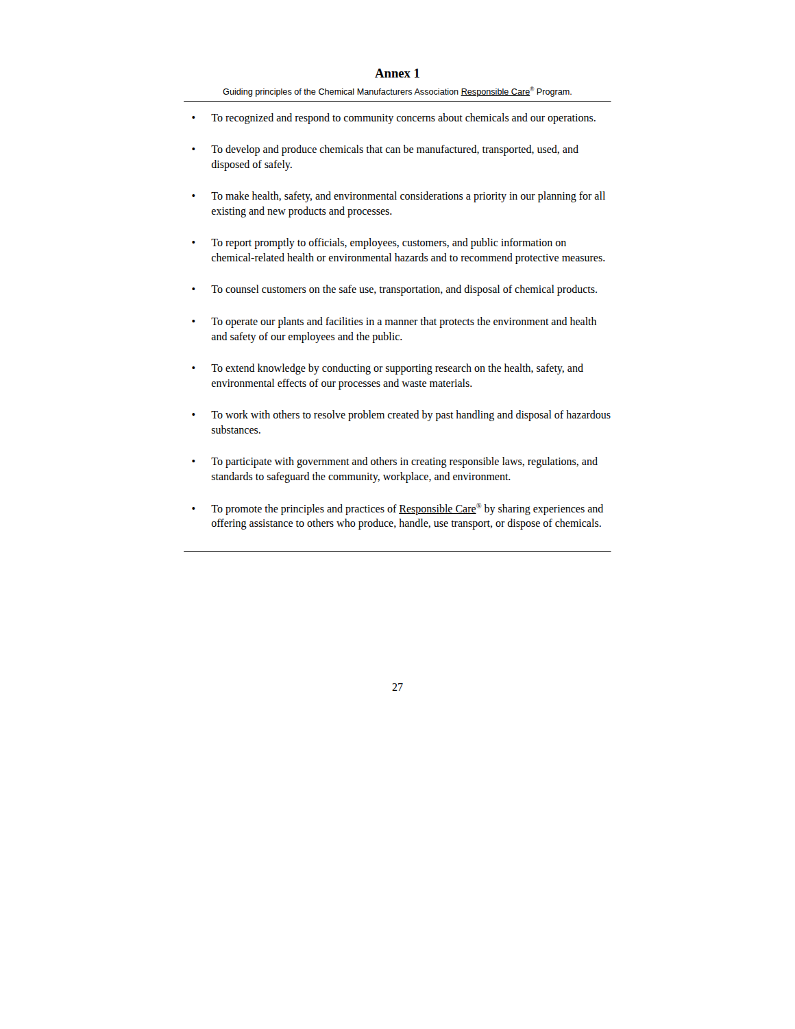Annex 1
Guiding principles of the Chemical Manufacturers Association Responsible Care® Program.
To recognized and respond to community concerns about chemicals and our operations.
To develop and produce chemicals that can be manufactured, transported, used, and disposed of safely.
To make health, safety, and environmental considerations a priority in our planning for all existing and new products and processes.
To report promptly to officials, employees, customers, and public information on chemical-related health or environmental hazards and to recommend protective measures.
To counsel customers on the safe use, transportation, and disposal of chemical products.
To operate our plants and facilities in a manner that protects the environment and health and safety of our employees and the public.
To extend knowledge by conducting or supporting research on the health, safety, and environmental effects of our processes and waste materials.
To work with others to resolve problem created by past handling and disposal of hazardous substances.
To participate with government and others in creating responsible laws, regulations, and standards to safeguard the community, workplace, and environment.
To promote the principles and practices of Responsible Care® by sharing experiences and offering assistance to others who produce, handle, use transport, or dispose of chemicals.
27